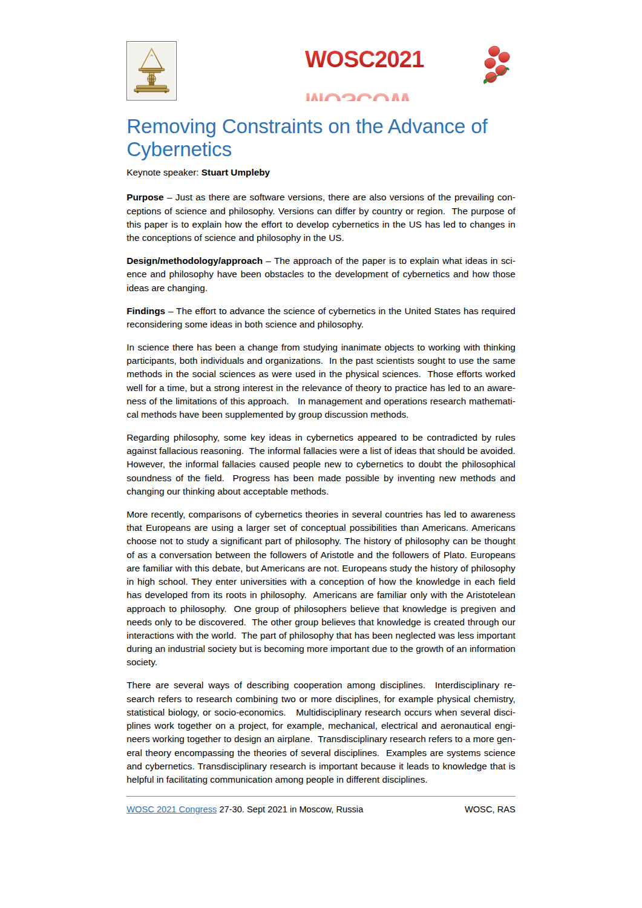W
WOSC2021 MOSCOW
Removing Constraints on the Advance of Cybernetics
Keynote speaker: Stuart Umpleby
Purpose – Just as there are software versions, there are also versions of the prevailing conceptions of science and philosophy. Versions can differ by country or region. The purpose of this paper is to explain how the effort to develop cybernetics in the US has led to changes in the conceptions of science and philosophy in the US.
Design/methodology/approach – The approach of the paper is to explain what ideas in science and philosophy have been obstacles to the development of cybernetics and how those ideas are changing.
Findings – The effort to advance the science of cybernetics in the United States has required reconsidering some ideas in both science and philosophy.
In science there has been a change from studying inanimate objects to working with thinking participants, both individuals and organizations. In the past scientists sought to use the same methods in the social sciences as were used in the physical sciences. Those efforts worked well for a time, but a strong interest in the relevance of theory to practice has led to an awareness of the limitations of this approach. In management and operations research mathematical methods have been supplemented by group discussion methods.
Regarding philosophy, some key ideas in cybernetics appeared to be contradicted by rules against fallacious reasoning. The informal fallacies were a list of ideas that should be avoided. However, the informal fallacies caused people new to cybernetics to doubt the philosophical soundness of the field. Progress has been made possible by inventing new methods and changing our thinking about acceptable methods.
More recently, comparisons of cybernetics theories in several countries has led to awareness that Europeans are using a larger set of conceptual possibilities than Americans. Americans choose not to study a significant part of philosophy. The history of philosophy can be thought of as a conversation between the followers of Aristotle and the followers of Plato. Europeans are familiar with this debate, but Americans are not. Europeans study the history of philosophy in high school. They enter universities with a conception of how the knowledge in each field has developed from its roots in philosophy. Americans are familiar only with the Aristotelean approach to philosophy. One group of philosophers believe that knowledge is pregiven and needs only to be discovered. The other group believes that knowledge is created through our interactions with the world. The part of philosophy that has been neglected was less important during an industrial society but is becoming more important due to the growth of an information society.
There are several ways of describing cooperation among disciplines. Interdisciplinary research refers to research combining two or more disciplines, for example physical chemistry, statistical biology, or socio-economics. Multidisciplinary research occurs when several disciplines work together on a project, for example, mechanical, electrical and aeronautical engineers working together to design an airplane. Transdisciplinary research refers to a more general theory encompassing the theories of several disciplines. Examples are systems science and cybernetics. Transdisciplinary research is important because it leads to knowledge that is helpful in facilitating communication among people in different disciplines.
WOSC 2021 Congress 27-30. Sept 2021 in Moscow, Russia
WOSC, RAS